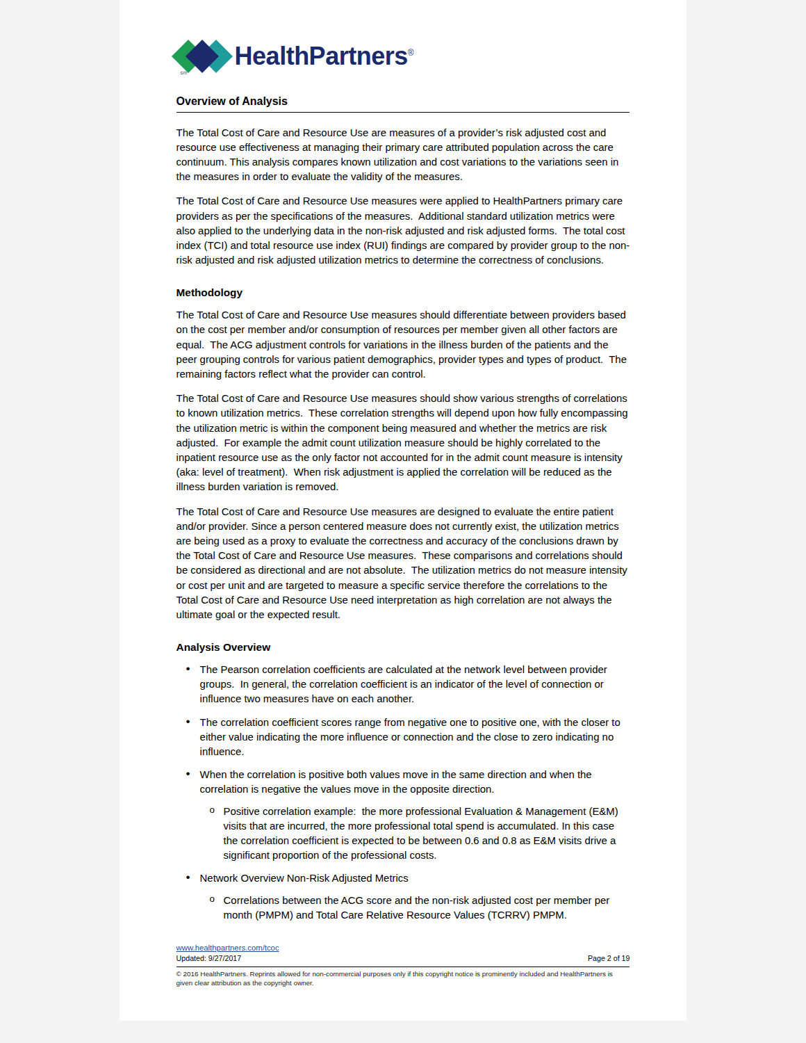sm
HealthPartners®
Overview of Analysis
The Total Cost of Care and Resource Use are measures of a provider’s risk adjusted cost and resource use effectiveness at managing their primary care attributed population across the care continuum. This analysis compares known utilization and cost variations to the variations seen in the measures in order to evaluate the validity of the measures.
The Total Cost of Care and Resource Use measures were applied to HealthPartners primary care providers as per the specifications of the measures. Additional standard utilization metrics were also applied to the underlying data in the non-risk adjusted and risk adjusted forms. The total cost index (TCI) and total resource use index (RUI) findings are compared by provider group to the non-risk adjusted and risk adjusted utilization metrics to determine the correctness of conclusions.
Methodology
The Total Cost of Care and Resource Use measures should differentiate between providers based on the cost per member and/or consumption of resources per member given all other factors are equal. The ACG adjustment controls for variations in the illness burden of the patients and the peer grouping controls for various patient demographics, provider types and types of product. The remaining factors reflect what the provider can control.
The Total Cost of Care and Resource Use measures should show various strengths of correlations to known utilization metrics. These correlation strengths will depend upon how fully encompassing the utilization metric is within the component being measured and whether the metrics are risk adjusted. For example the admit count utilization measure should be highly correlated to the inpatient resource use as the only factor not accounted for in the admit count measure is intensity (aka: level of treatment). When risk adjustment is applied the correlation will be reduced as the illness burden variation is removed.
The Total Cost of Care and Resource Use measures are designed to evaluate the entire patient and/or provider. Since a person centered measure does not currently exist, the utilization metrics are being used as a proxy to evaluate the correctness and accuracy of the conclusions drawn by the Total Cost of Care and Resource Use measures. These comparisons and correlations should be considered as directional and are not absolute. The utilization metrics do not measure intensity or cost per unit and are targeted to measure a specific service therefore the correlations to the Total Cost of Care and Resource Use need interpretation as high correlation are not always the ultimate goal or the expected result.
Analysis Overview
The Pearson correlation coefficients are calculated at the network level between provider groups. In general, the correlation coefficient is an indicator of the level of connection or influence two measures have on each another.
The correlation coefficient scores range from negative one to positive one, with the closer to either value indicating the more influence or connection and the close to zero indicating no influence.
When the correlation is positive both values move in the same direction and when the correlation is negative the values move in the opposite direction.
Positive correlation example: the more professional Evaluation & Management (E&M) visits that are incurred, the more professional total spend is accumulated. In this case the correlation coefficient is expected to be between 0.6 and 0.8 as E&M visits drive a significant proportion of the professional costs.
Network Overview Non-Risk Adjusted Metrics
Correlations between the ACG score and the non-risk adjusted cost per member per month (PMPM) and Total Care Relative Resource Values (TCRRV) PMPM.
www.healthpartners.com/tcoc
Updated: 9/27/2017 Page 2 of 19
© 2016 HealthPartners. Reprints allowed for non-commercial purposes only if this copyright notice is prominently included and HealthPartners is given clear attribution as the copyright owner.